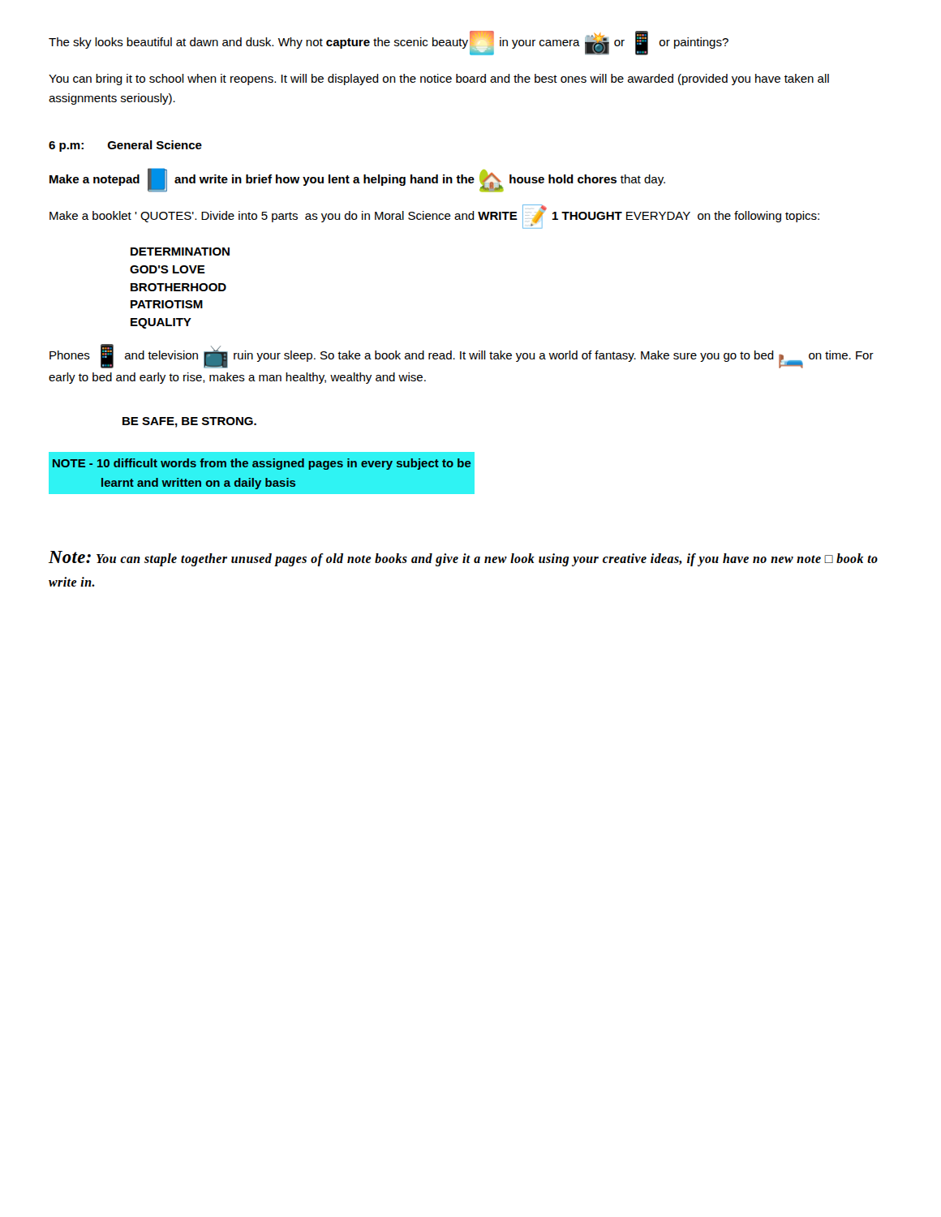The sky looks beautiful at dawn and dusk. Why not capture the scenic beauty🌅 in your camera 📸 or 📱 or paintings?
You can bring it to school when it reopens. It will be displayed on the notice board and the best ones will be awarded (provided you have taken all assignments seriously).
6 p.m: General Science
Make a notepad 📘 and write in brief how you lent a helping hand in the 🏡 house hold chores that day.
Make a booklet ' QUOTES'. Divide into 5 parts as you do in Moral Science and WRITE 📝 1 THOUGHT EVERYDAY on the following topics:
DETERMINATION
GOD'S LOVE
BROTHERHOOD
PATRIOTISM
EQUALITY
Phones 📱 and television 📺 ruin your sleep. So take a book and read. It will take you a world of fantasy. Make sure you go to bed 🛏️ on time. For early to bed and early to rise, makes a man healthy, wealthy and wise.
BE SAFE, BE STRONG.
NOTE - 10 difficult words from the assigned pages in every subject to belearnt and written on a daily basis
Note: You can staple together unused pages of old note books and give it a new look using your creative ideas, if you have no new note □ book to write in.